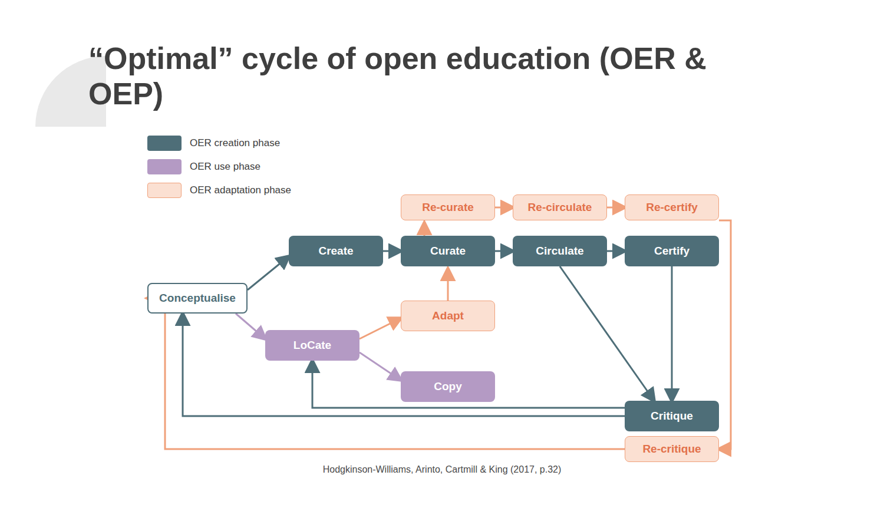“Optimal” cycle of open education (OER & OEP)
OER creation phase
OER use phase
OER adaptation phase
Conceptualise
Create
Curate
Circulate
Certify
LoCate
Copy
Adapt
Re-curate
Re-circulate
Re-certify
Critique
Re-critique
Hodgkinson-Williams, Arinto, Cartmill & King (2017, p.32)